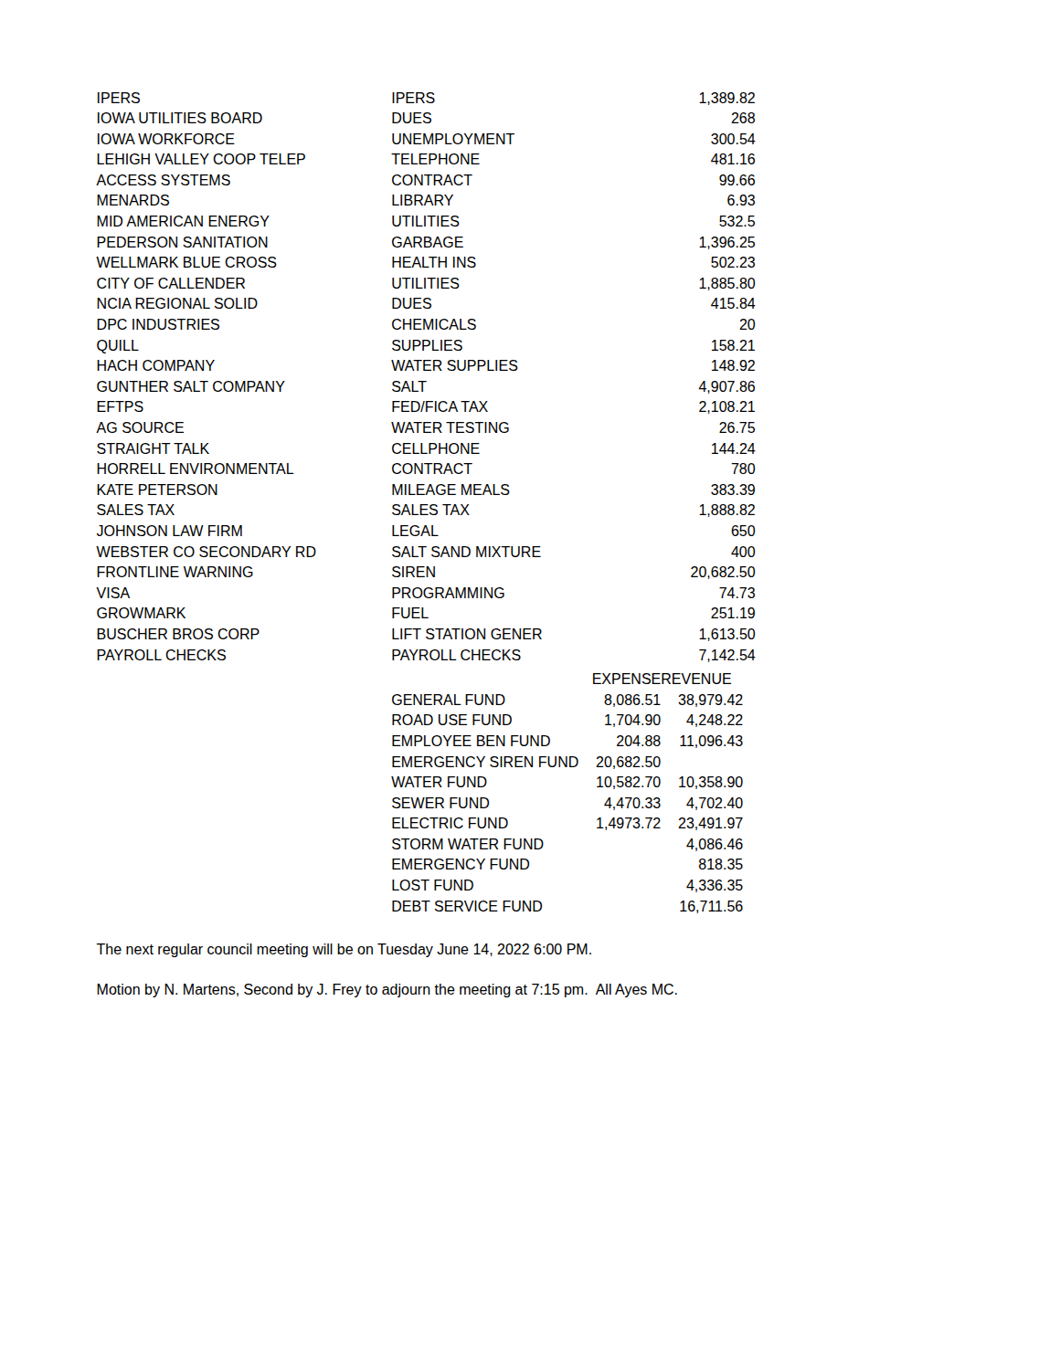| IPERS | IPERS | 1,389.82 | |
| IOWA UTILITIES BOARD | DUES | 268 | |
| IOWA WORKFORCE | UNEMPLOYMENT | 300.54 | |
| LEHIGH VALLEY COOP TELEP | TELEPHONE | 481.16 | |
| ACCESS SYSTEMS | CONTRACT | 99.66 | |
| MENARDS | LIBRARY | 6.93 | |
| MID AMERICAN ENERGY | UTILITIES | 532.5 | |
| PEDERSON SANITATION | GARBAGE | 1,396.25 | |
| WELLMARK BLUE CROSS | HEALTH INS | 502.23 | |
| CITY OF CALLENDER | UTILITIES | 1,885.80 | |
| NCIA REGIONAL SOLID | DUES | 415.84 | |
| DPC INDUSTRIES | CHEMICALS | 20 | |
| QUILL | SUPPLIES | 158.21 | |
| HACH COMPANY | WATER SUPPLIES | 148.92 | |
| GUNTHER SALT COMPANY | SALT | 4,907.86 | |
| EFTPS | FED/FICA TAX | 2,108.21 | |
| AG SOURCE | WATER TESTING | 26.75 | |
| STRAIGHT TALK | CELLPHONE | 144.24 | |
| HORRELL ENVIRONMENTAL | CONTRACT | 780 | |
| KATE PETERSON | MILEAGE MEALS | 383.39 | |
| SALES TAX | SALES TAX | 1,888.82 | |
| JOHNSON LAW FIRM | LEGAL | 650 | |
| WEBSTER CO SECONDARY RD | SALT SAND MIXTURE | 400 | |
| FRONTLINE WARNING | SIREN | 20,682.50 | |
| VISA | PROGRAMMING | 74.73 | |
| GROWMARK | FUEL | 251.19 | |
| BUSCHER BROS CORP | LIFT STATION GENER | 1,613.50 | |
| PAYROLL CHECKS | PAYROLL CHECKS | 7,142.54 | |
| | EXPENSE | REVENUE |
| GENERAL FUND | 8,086.51 | 38,979.42 |
| ROAD USE FUND | 1,704.90 | 4,248.22 |
| EMPLOYEE BEN FUND | 204.88 | 11,096.43 |
| EMERGENCY SIREN FUND | 20,682.50 | |
| WATER FUND | 10,582.70 | 10,358.90 |
| SEWER FUND | 4,470.33 | 4,702.40 |
| ELECTRIC FUND | 1,4973.72 | 23,491.97 |
| STORM WATER FUND | | 4,086.46 |
| EMERGENCY FUND | | 818.35 |
| LOST FUND | | 4,336.35 |
| DEBT SERVICE FUND | | 16,711.56 |
The next regular council meeting will be on Tuesday June 14, 2022 6:00 PM.
Motion by N. Martens, Second by J. Frey to adjourn the meeting at 7:15 pm. All Ayes MC.